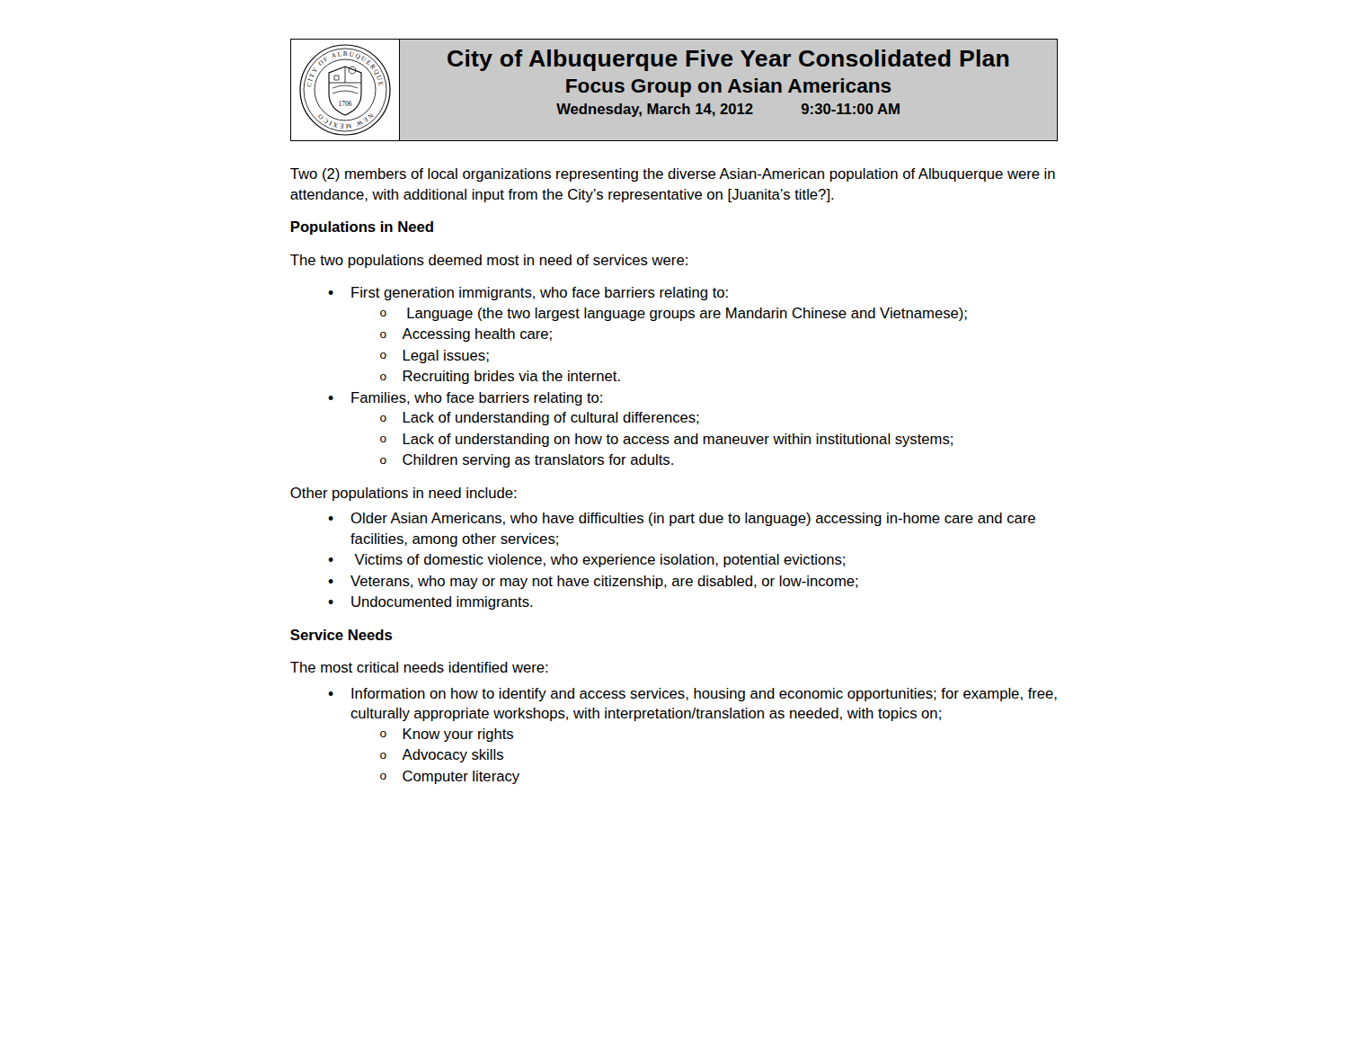CITY OF ALBUQUERQUE NEW MEXICO 1706
City of Albuquerque Five Year Consolidated Plan
Focus Group on Asian Americans
Wednesday, March 14, 2012 9:30-11:00 AM
Two (2) members of local organizations representing the diverse Asian-American population of Albuquerque were in attendance, with additional input from the City’s representative on [Juanita’s title?].
Populations in Need
The two populations deemed most in need of services were:
First generation immigrants, who face barriers relating to:
Language (the two largest language groups are Mandarin Chinese and Vietnamese);
Accessing health care;
Legal issues;
Recruiting brides via the internet.
Families, who face barriers relating to:
Lack of understanding of cultural differences;
Lack of understanding on how to access and maneuver within institutional systems;
Children serving as translators for adults.
Other populations in need include:
Older Asian Americans, who have difficulties (in part due to language) accessing in-home care and care facilities, among other services;
Victims of domestic violence, who experience isolation, potential evictions;
Veterans, who may or may not have citizenship, are disabled, or low-income;
Undocumented immigrants.
Service Needs
The most critical needs identified were:
Information on how to identify and access services, housing and economic opportunities; for example, free, culturally appropriate workshops, with interpretation/translation as needed, with topics on;
Know your rights
Advocacy skills
Computer literacy